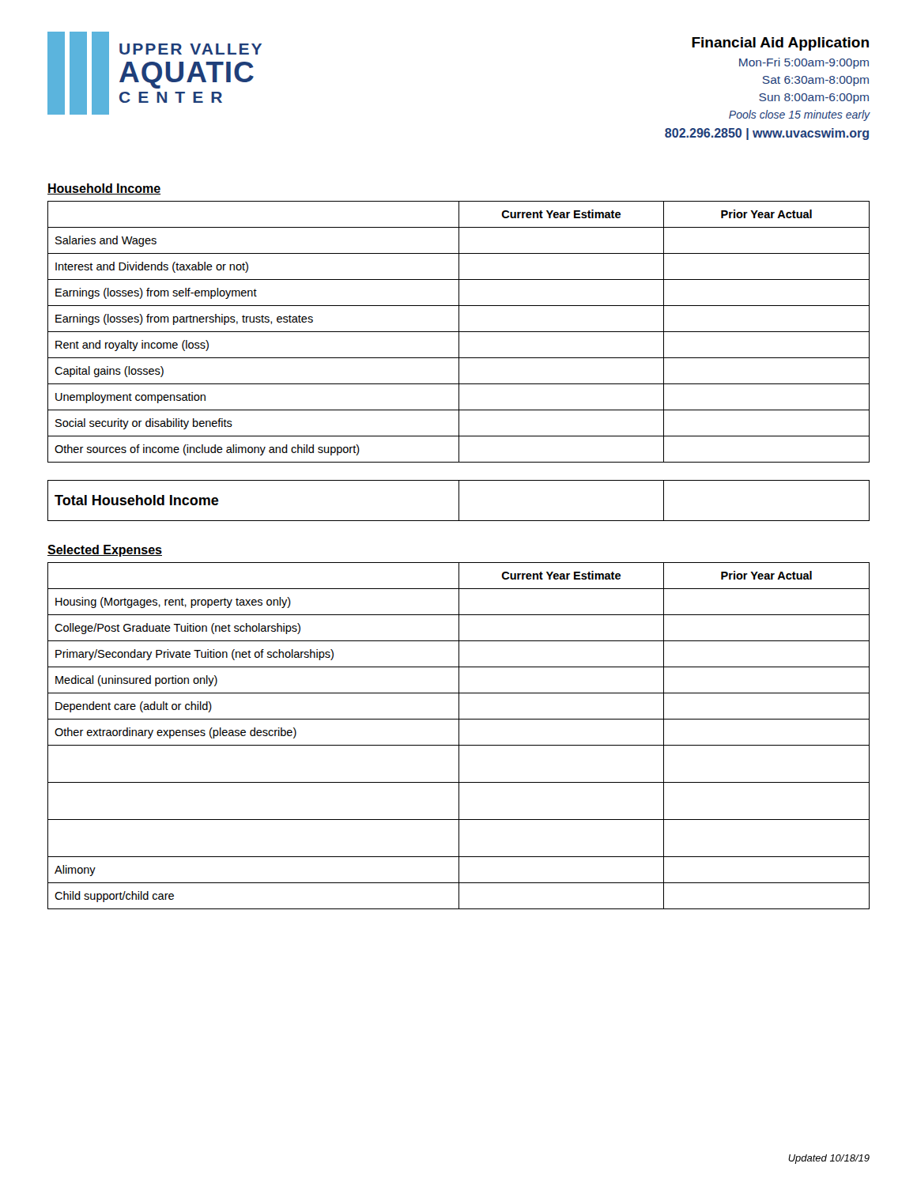UPPER VALLEY
AQUATIC
CENTER
Financial Aid Application
Mon-Fri 5:00am-9:00pm
Sat 6:30am-8:00pm
Sun 8:00am-6:00pm
Pools close 15 minutes early
802.296.2850 | www.uvacswim.org
Household Income
| | Current Year Estimate | Prior Year Actual |
| --- | --- | --- |
| Salaries and Wages | | |
| Interest and Dividends (taxable or not) | | |
| Earnings (losses) from self-employment | | |
| Earnings (losses) from partnerships, trusts, estates | | |
| Rent and royalty income (loss) | | |
| Capital gains (losses) | | |
| Unemployment compensation | | |
| Social security or disability benefits | | |
| Other sources of income (include alimony and child support) | | |
| Total Household Income | | |
Selected Expenses
| | Current Year Estimate | Prior Year Actual |
| --- | --- | --- |
| Housing (Mortgages, rent, property taxes only) | | |
| College/Post Graduate Tuition (net scholarships) | | |
| Primary/Secondary Private Tuition (net of scholarships) | | |
| Medical (uninsured portion only) | | |
| Dependent care (adult or child) | | |
| Other extraordinary expenses (please describe) | | |
| Alimony | | |
| Child support/child care | | |
Updated 10/18/19